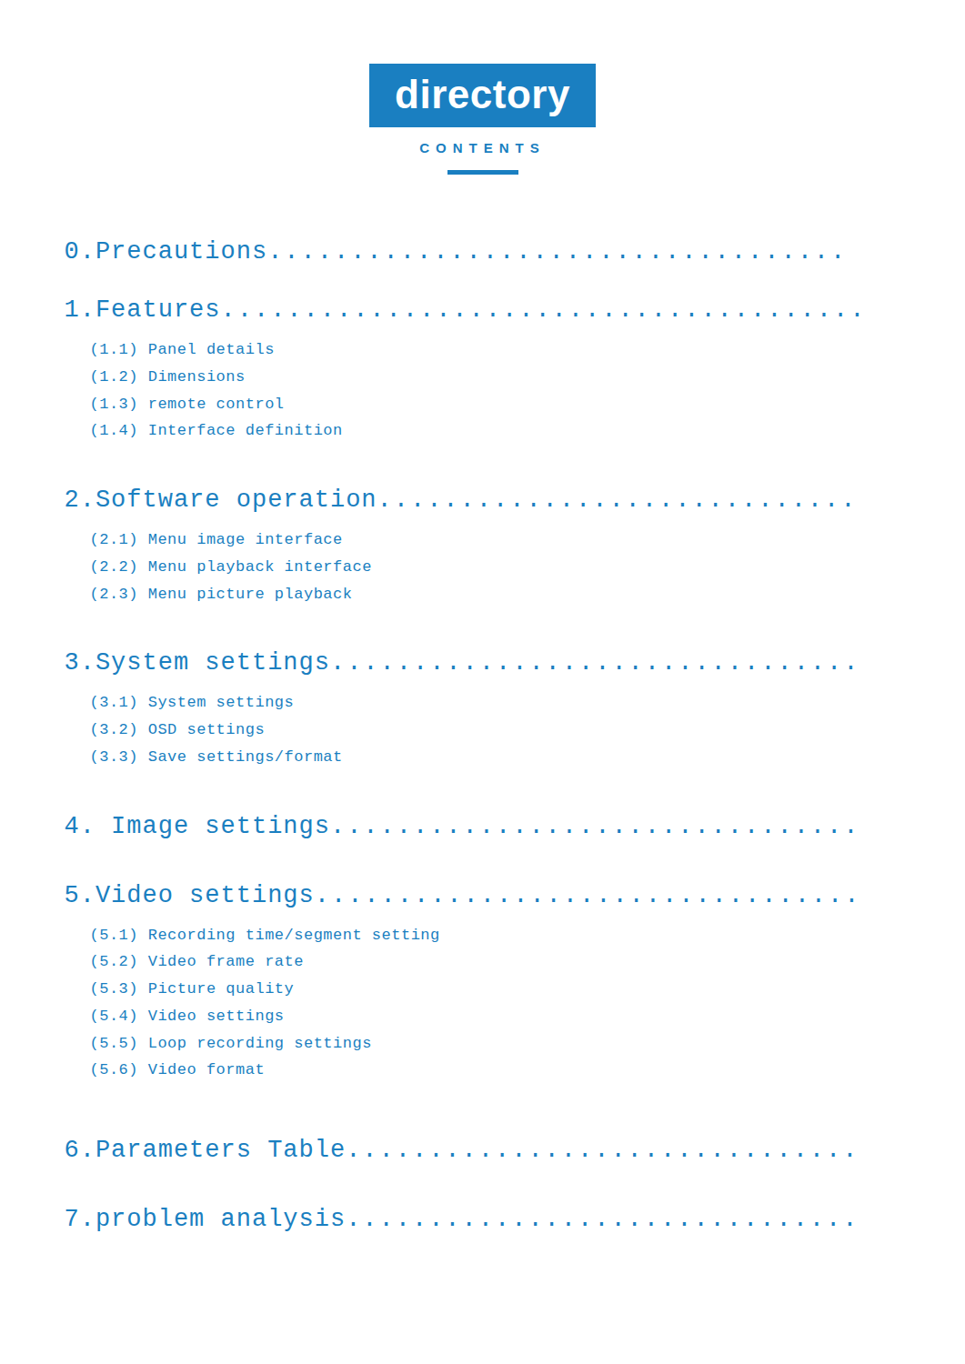directory
CONTENTS
0.Precautions...................................
1.Features.......................................
(1.1) Panel details
(1.2) Dimensions
(1.3) remote control
(1.4) Interface definition
2.Software operation.............................
(2.1) Menu image interface
(2.2) Menu playback interface
(2.3) Menu picture playback
3.System settings................................
(3.1) System settings
(3.2) OSD settings
(3.3) Save settings/format
4. Image settings................................
5.Video settings.................................
(5.1) Recording time/segment setting
(5.2) Video frame rate
(5.3) Picture quality
(5.4) Video settings
(5.5) Loop recording settings
(5.6) Video format
6.Parameters Table...............................
7.problem analysis...............................